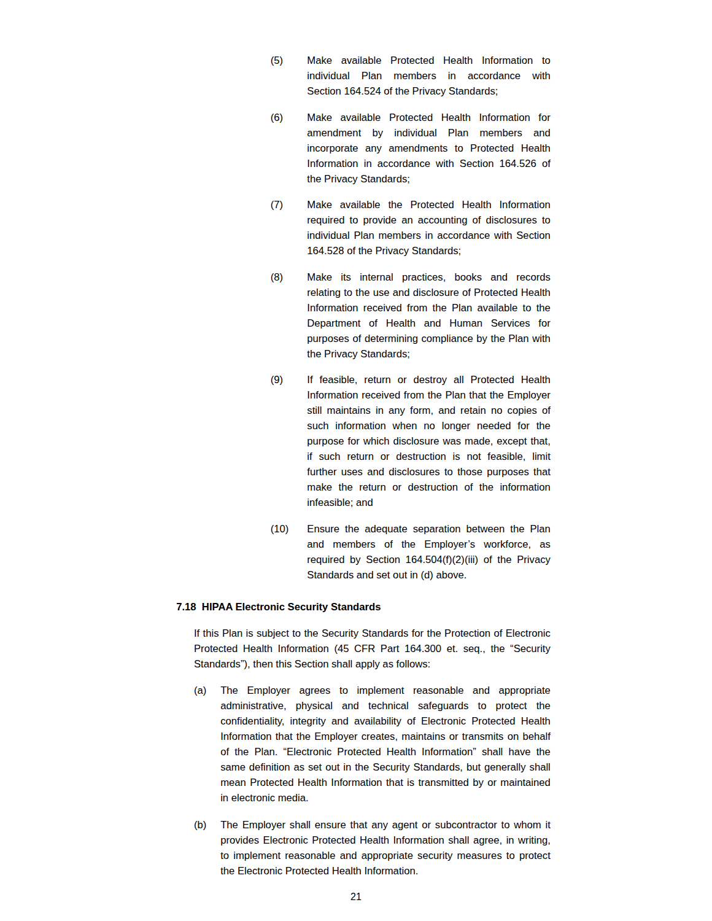(5)
Make available Protected Health Information to individual Plan members in accordance with Section 164.524 of the Privacy Standards;
(6)
Make available Protected Health Information for amendment by individual Plan members and incorporate any amendments to Protected Health Information in accordance with Section 164.526 of the Privacy Standards;
(7)
Make available the Protected Health Information required to provide an accounting of disclosures to individual Plan members in accordance with Section 164.528 of the Privacy Standards;
(8)
Make its internal practices, books and records relating to the use and disclosure of Protected Health Information received from the Plan available to the Department of Health and Human Services for purposes of determining compliance by the Plan with the Privacy Standards;
(9)
If feasible, return or destroy all Protected Health Information received from the Plan that the Employer still maintains in any form, and retain no copies of such information when no longer needed for the purpose for which disclosure was made, except that, if such return or destruction is not feasible, limit further uses and disclosures to those purposes that make the return or destruction of the information infeasible; and
(10)
Ensure the adequate separation between the Plan and members of the Employer’s workforce, as required by Section 164.504(f)(2)(iii) of the Privacy Standards and set out in (d) above.
7.18 HIPAA Electronic Security Standards
If this Plan is subject to the Security Standards for the Protection of Electronic Protected Health Information (45 CFR Part 164.300 et. seq., the “Security Standards”), then this Section shall apply as follows:
(a)
The Employer agrees to implement reasonable and appropriate administrative, physical and technical safeguards to protect the confidentiality, integrity and availability of Electronic Protected Health Information that the Employer creates, maintains or transmits on behalf of the Plan. “Electronic Protected Health Information” shall have the same definition as set out in the Security Standards, but generally shall mean Protected Health Information that is transmitted by or maintained in electronic media.
(b)
The Employer shall ensure that any agent or subcontractor to whom it provides Electronic Protected Health Information shall agree, in writing, to implement reasonable and appropriate security measures to protect the Electronic Protected Health Information.
21